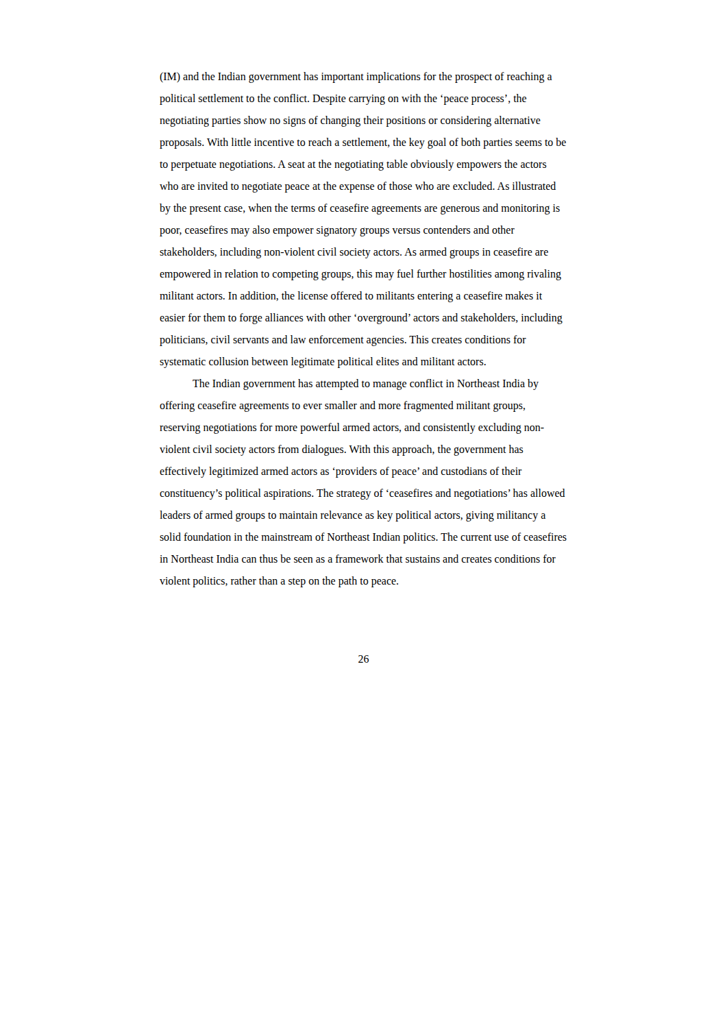(IM) and the Indian government has important implications for the prospect of reaching a political settlement to the conflict. Despite carrying on with the ‘peace process’, the negotiating parties show no signs of changing their positions or considering alternative proposals. With little incentive to reach a settlement, the key goal of both parties seems to be to perpetuate negotiations. A seat at the negotiating table obviously empowers the actors who are invited to negotiate peace at the expense of those who are excluded. As illustrated by the present case, when the terms of ceasefire agreements are generous and monitoring is poor, ceasefires may also empower signatory groups versus contenders and other stakeholders, including non-violent civil society actors. As armed groups in ceasefire are empowered in relation to competing groups, this may fuel further hostilities among rivaling militant actors. In addition, the license offered to militants entering a ceasefire makes it easier for them to forge alliances with other ‘overground’ actors and stakeholders, including politicians, civil servants and law enforcement agencies. This creates conditions for systematic collusion between legitimate political elites and militant actors.
The Indian government has attempted to manage conflict in Northeast India by offering ceasefire agreements to ever smaller and more fragmented militant groups, reserving negotiations for more powerful armed actors, and consistently excluding non-violent civil society actors from dialogues. With this approach, the government has effectively legitimized armed actors as ‘providers of peace’ and custodians of their constituency’s political aspirations. The strategy of ‘ceasefires and negotiations’ has allowed leaders of armed groups to maintain relevance as key political actors, giving militancy a solid foundation in the mainstream of Northeast Indian politics. The current use of ceasefires in Northeast India can thus be seen as a framework that sustains and creates conditions for violent politics, rather than a step on the path to peace.
26